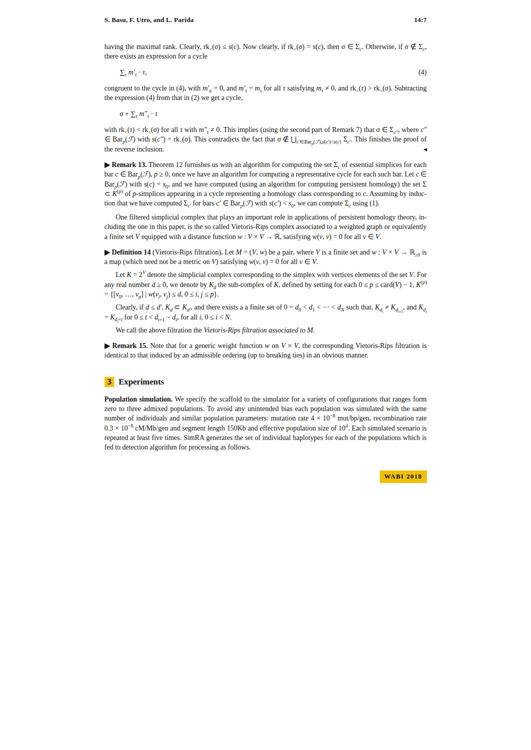S. Basu, F. Utro, and L. Parida 14:7
having the maximal rank. Clearly, rk<(σ) ≤ s(c). Now clearly, if rk<(σ) = s(c), then σ ∈ Σc. Otherwise, if σ ∉ Σc, there exists an expression for a cycle
∑τ m′τ · τ,
(4)
congruent to the cycle in (4), with m′σ = 0, and m′τ = mτ for all τ satisfying mτ ≠ 0, and rk<(τ) > rk<(σ). Subtracting the expression (4) from that in (2) we get a cycle,
σ + ∑τ m″τ · τ
with rk<(τ) < rk<(σ) for all τ with m″τ ≠ 0. This implies (using the second part of Remark 7) that σ ∈ Σc″, where c″ ∈ Barp(ℱ) with s(c″) = rk<(σ). This contradicts the fact that σ ∉ ⋃c′∈Barp(ℱ),s(c′)<s(c) Σc′. This finishes the proof of the reverse inclusion. ◂
▶Remark 13. Theorem 12 furnishes us with an algorithm for computing the set Σc of essential simplices for each bar c ∈ Barp(ℱ), p ≥ 0, once we have an algorithm for computing a representative cycle for each such bar. Let c ∈ Barp(ℱ) with s(c) = s0, and we have computed (using an algorithm for computing persistent homology) the set Σ ⊂ K(p) of p-simplices appearing in a cycle representing a homology class corresponding to c. Assuming by induction that we have computed Σc′ for bars c′ ∈ Barp(ℱ) with s(c′) < s0, we can compute Σc using (1).
One filtered simplicial complex that plays an important role in applications of persistent homology theory, including the one in this paper, is the so called Vietoris-Rips complex associated to a weighted graph or equivalently a finite set V equipped with a distance function w : V × V → ℝ, satisfying w(v, v) = 0 for all v ∈ V.
▶Definition 14 (Vietoris-Rips filtration). Let M = (V, w) be a pair, where V is a finite set and w : V × V → ℝ≥0 is a map (which need not be a metric on V) satisfying w(v, v) = 0 for all v ∈ V.
Let K = 2V denote the simplicial complex corresponding to the simplex with vertices elements of the set V. For any real number d ≥ 0, we denote by Kd the sub-complex of K, defined by setting for each 0 ≤ p ≤ card(V) − 1, K(p) = {[v0, …, vp] | w(vi, vj) ≤ d, 0 ≤ i, j ≤ p}.
Clearly, if d ≤ d′, Kd ⊂ Kd′, and there exists a a finite set of 0 = d0 < d1 < ··· < dN such that, Kdi ≠ Kdi+1, and Kdi = Kdi+t for 0 ≤ t < di+1 − di, for all i, 0 ≤ i < N.
We call the above filtration the Vietoris-Rips filtration associated to M.
▶Remark 15. Note that for a generic weight function w on V × V, the corresponding Vietoris-Rips filtration is identical to that induced by an admissible ordering (up to breaking ties) in an obvious manner.
3 Experiments
Population simulation. We specify the scaffold to the simulator for a variety of configurations that ranges form zero to three admixed populations. To avoid any unintended bias each population was simulated with the same number of individuals and similar population parameters: mutation rate 4 × 10−8 mut/bp/gen, recombination rate 0.3 × 10−8 cM/Mb/gen and segment length 150Kb and effective population size of 104. Each simulated scenario is repeated at least five times. SimRA generates the set of individual haplotypes for each of the populations which is fed to detection algorithm for processing as follows.
WABI 2018